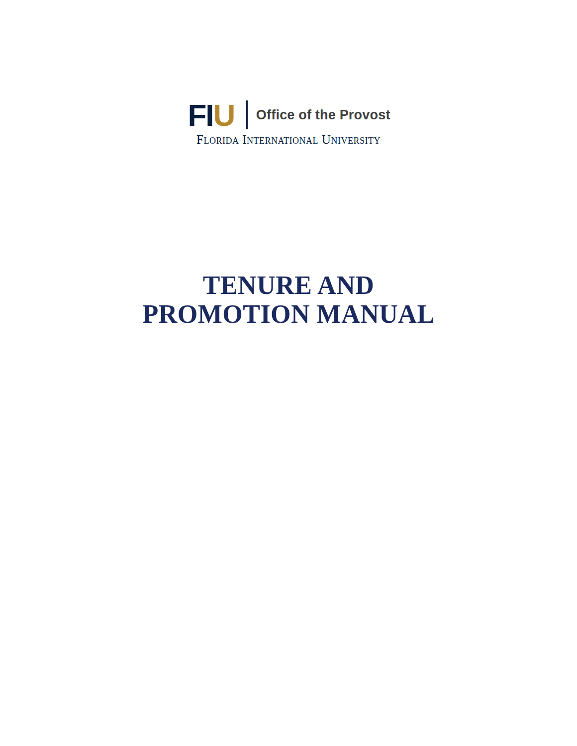FIU Office of the Provost
Florida International University
TENURE AND PROMOTION MANUAL